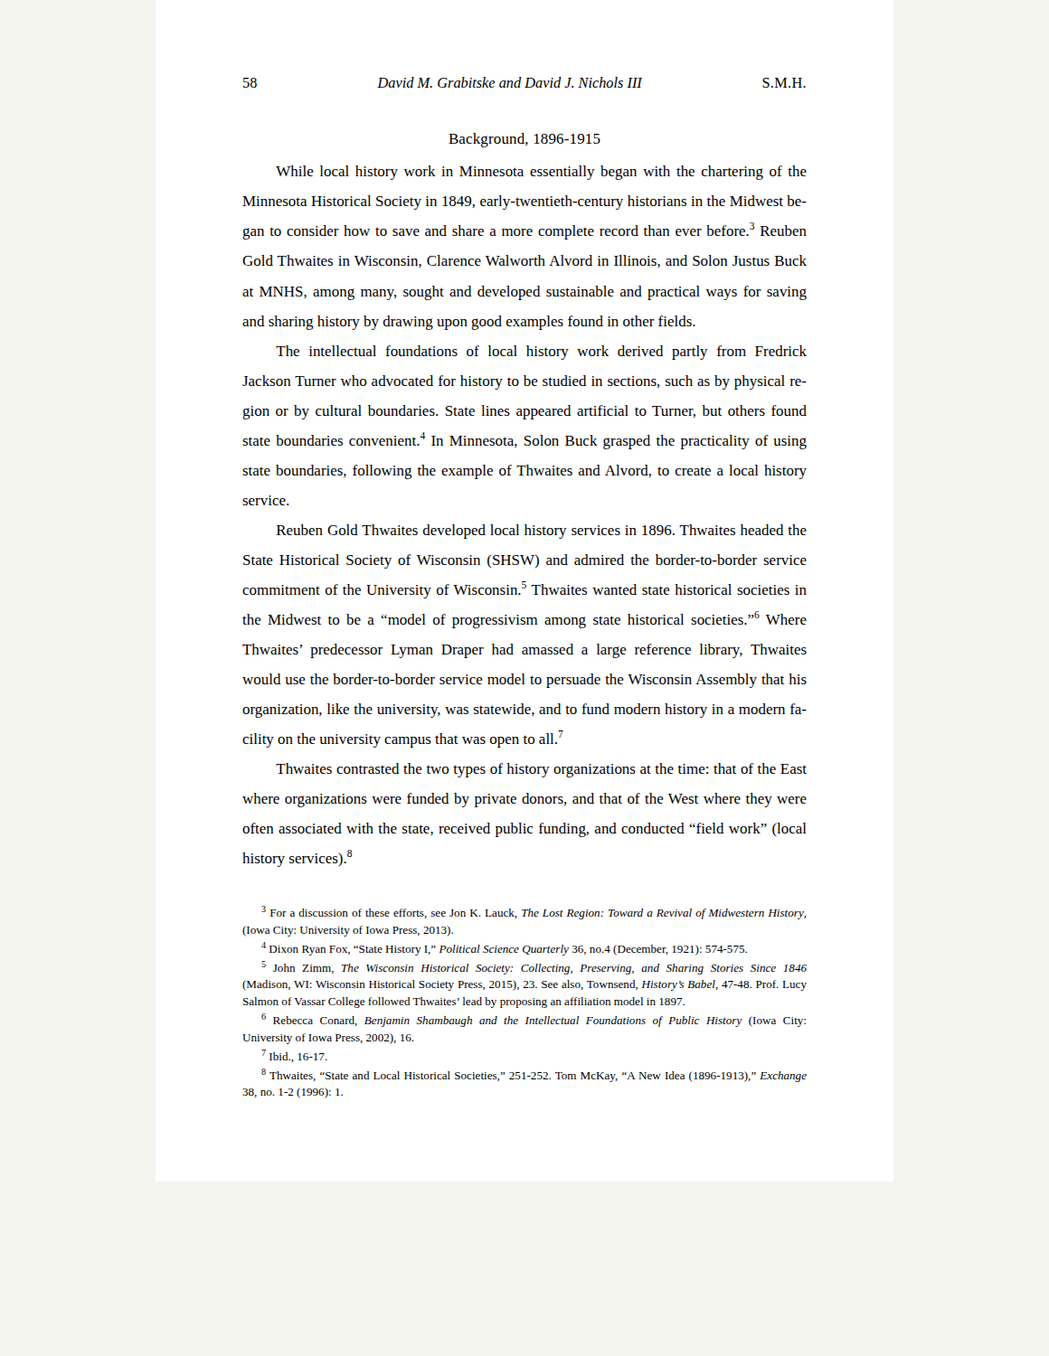58 David M. Grabitske and David J. Nichols III S.M.H.
Background, 1896-1915
While local history work in Minnesota essentially began with the chartering of the Minnesota Historical Society in 1849, early-twentieth-century historians in the Midwest began to consider how to save and share a more complete record than ever before.3 Reuben Gold Thwaites in Wisconsin, Clarence Walworth Alvord in Illinois, and Solon Justus Buck at MNHS, among many, sought and developed sustainable and practical ways for saving and sharing history by drawing upon good examples found in other fields.
The intellectual foundations of local history work derived partly from Fredrick Jackson Turner who advocated for history to be studied in sections, such as by physical region or by cultural boundaries. State lines appeared artificial to Turner, but others found state boundaries convenient.4 In Minnesota, Solon Buck grasped the practicality of using state boundaries, following the example of Thwaites and Alvord, to create a local history service.
Reuben Gold Thwaites developed local history services in 1896. Thwaites headed the State Historical Society of Wisconsin (SHSW) and admired the border-to-border service commitment of the University of Wisconsin.5 Thwaites wanted state historical societies in the Midwest to be a “model of progressivism among state historical societies.”6 Where Thwaites’ predecessor Lyman Draper had amassed a large reference library, Thwaites would use the border-to-border service model to persuade the Wisconsin Assembly that his organization, like the university, was statewide, and to fund modern history in a modern facility on the university campus that was open to all.7
Thwaites contrasted the two types of history organizations at the time: that of the East where organizations were funded by private donors, and that of the West where they were often associated with the state, received public funding, and conducted “field work” (local history services).8
3 For a discussion of these efforts, see Jon K. Lauck, The Lost Region: Toward a Revival of Midwestern History, (Iowa City: University of Iowa Press, 2013).
4 Dixon Ryan Fox, “State History I,” Political Science Quarterly 36, no.4 (December, 1921): 574-575.
5 John Zimm, The Wisconsin Historical Society: Collecting, Preserving, and Sharing Stories Since 1846 (Madison, WI: Wisconsin Historical Society Press, 2015), 23. See also, Townsend, History’s Babel, 47-48. Prof. Lucy Salmon of Vassar College followed Thwaites’ lead by proposing an affiliation model in 1897.
6 Rebecca Conard, Benjamin Shambaugh and the Intellectual Foundations of Public History (Iowa City: University of Iowa Press, 2002), 16.
7 Ibid., 16-17.
8 Thwaites, “State and Local Historical Societies,” 251-252. Tom McKay, “A New Idea (1896-1913),” Exchange 38, no. 1-2 (1996): 1.